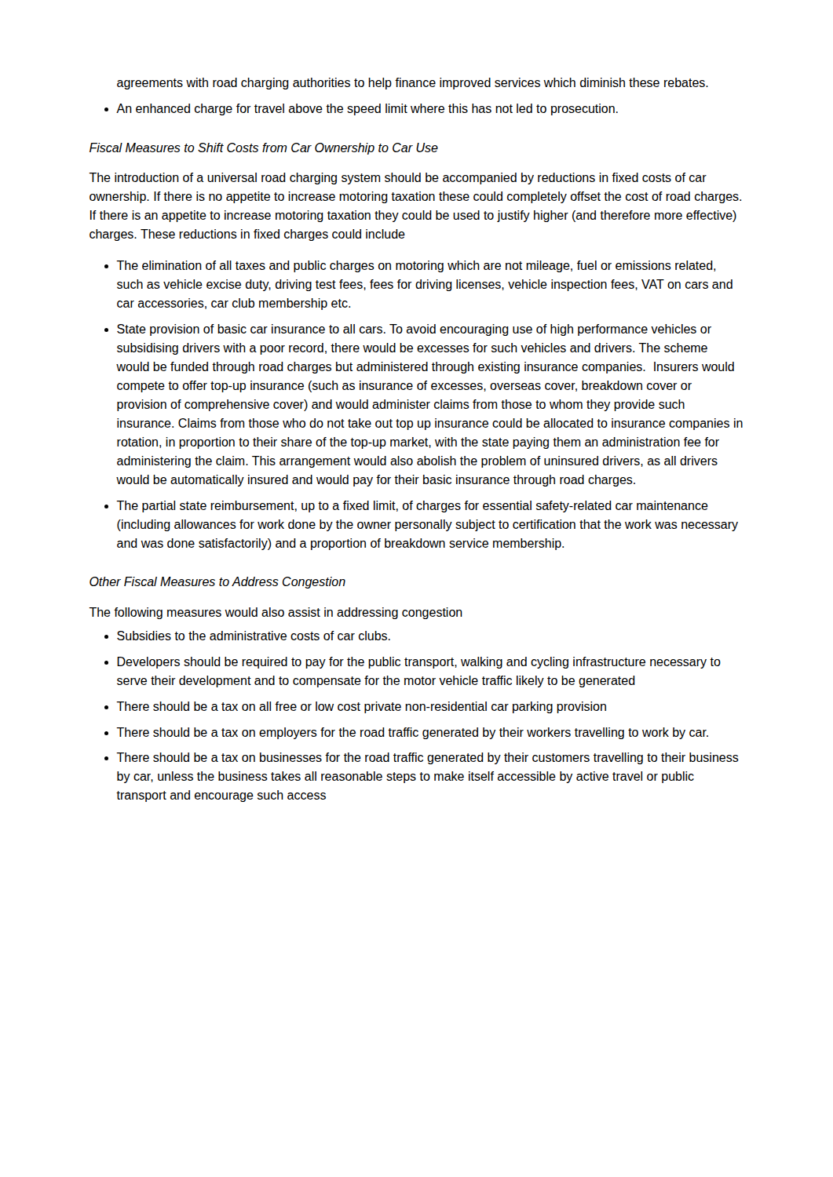agreements with road charging authorities to help finance improved services which diminish these rebates.
An enhanced charge for travel above the speed limit where this has not led to prosecution.
Fiscal Measures to Shift Costs from Car Ownership to Car Use
The introduction of a universal road charging system should be accompanied by reductions in fixed costs of car ownership. If there is no appetite to increase motoring taxation these could completely offset the cost of road charges. If there is an appetite to increase motoring taxation they could be used to justify higher (and therefore more effective) charges. These reductions in fixed charges could include
The elimination of all taxes and public charges on motoring which are not mileage, fuel or emissions related, such as vehicle excise duty, driving test fees, fees for driving licenses, vehicle inspection fees, VAT on cars and car accessories, car club membership etc.
State provision of basic car insurance to all cars. To avoid encouraging use of high performance vehicles or subsidising drivers with a poor record, there would be excesses for such vehicles and drivers. The scheme would be funded through road charges but administered through existing insurance companies. Insurers would compete to offer top-up insurance (such as insurance of excesses, overseas cover, breakdown cover or provision of comprehensive cover) and would administer claims from those to whom they provide such insurance. Claims from those who do not take out top up insurance could be allocated to insurance companies in rotation, in proportion to their share of the top-up market, with the state paying them an administration fee for administering the claim. This arrangement would also abolish the problem of uninsured drivers, as all drivers would be automatically insured and would pay for their basic insurance through road charges.
The partial state reimbursement, up to a fixed limit, of charges for essential safety-related car maintenance (including allowances for work done by the owner personally subject to certification that the work was necessary and was done satisfactorily) and a proportion of breakdown service membership.
Other Fiscal Measures to Address Congestion
The following measures would also assist in addressing congestion
Subsidies to the administrative costs of car clubs.
Developers should be required to pay for the public transport, walking and cycling infrastructure necessary to serve their development and to compensate for the motor vehicle traffic likely to be generated
There should be a tax on all free or low cost private non-residential car parking provision
There should be a tax on employers for the road traffic generated by their workers travelling to work by car.
There should be a tax on businesses for the road traffic generated by their customers travelling to their business by car, unless the business takes all reasonable steps to make itself accessible by active travel or public transport and encourage such access